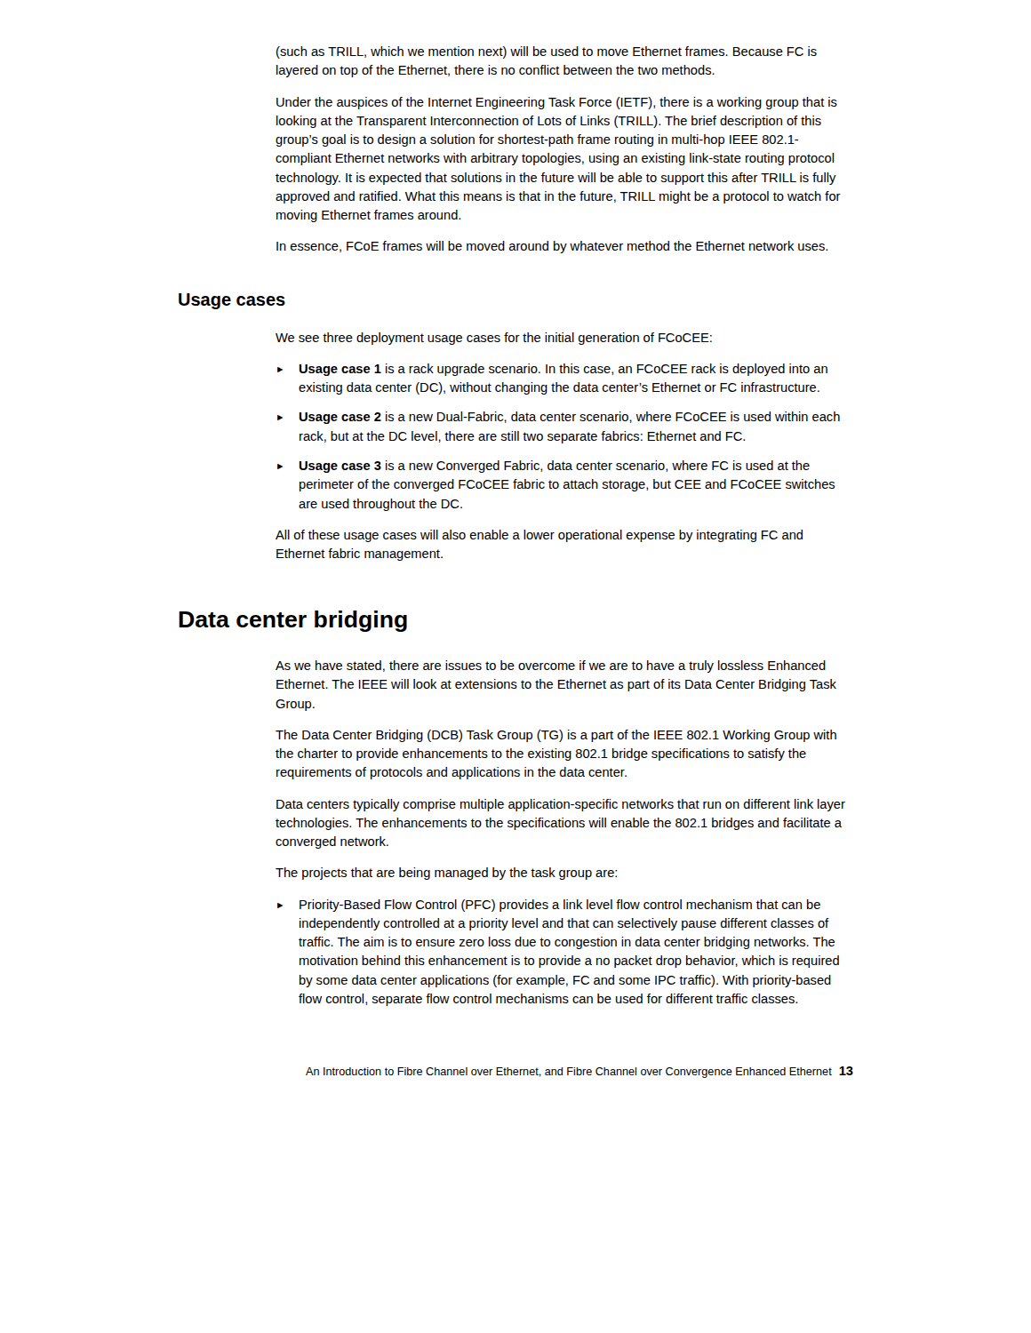(such as TRILL, which we mention next) will be used to move Ethernet frames. Because FC is layered on top of the Ethernet, there is no conflict between the two methods.
Under the auspices of the Internet Engineering Task Force (IETF), there is a working group that is looking at the Transparent Interconnection of Lots of Links (TRILL). The brief description of this group’s goal is to design a solution for shortest-path frame routing in multi-hop IEEE 802.1-compliant Ethernet networks with arbitrary topologies, using an existing link-state routing protocol technology. It is expected that solutions in the future will be able to support this after TRILL is fully approved and ratified. What this means is that in the future, TRILL might be a protocol to watch for moving Ethernet frames around.
In essence, FCoE frames will be moved around by whatever method the Ethernet network uses.
Usage cases
We see three deployment usage cases for the initial generation of FCoCEE:
Usage case 1 is a rack upgrade scenario. In this case, an FCoCEE rack is deployed into an existing data center (DC), without changing the data center’s Ethernet or FC infrastructure.
Usage case 2 is a new Dual-Fabric, data center scenario, where FCoCEE is used within each rack, but at the DC level, there are still two separate fabrics: Ethernet and FC.
Usage case 3 is a new Converged Fabric, data center scenario, where FC is used at the perimeter of the converged FCoCEE fabric to attach storage, but CEE and FCoCEE switches are used throughout the DC.
All of these usage cases will also enable a lower operational expense by integrating FC and Ethernet fabric management.
Data center bridging
As we have stated, there are issues to be overcome if we are to have a truly lossless Enhanced Ethernet. The IEEE will look at extensions to the Ethernet as part of its Data Center Bridging Task Group.
The Data Center Bridging (DCB) Task Group (TG) is a part of the IEEE 802.1 Working Group with the charter to provide enhancements to the existing 802.1 bridge specifications to satisfy the requirements of protocols and applications in the data center.
Data centers typically comprise multiple application-specific networks that run on different link layer technologies. The enhancements to the specifications will enable the 802.1 bridges and facilitate a converged network.
The projects that are being managed by the task group are:
Priority-Based Flow Control (PFC) provides a link level flow control mechanism that can be independently controlled at a priority level and that can selectively pause different classes of traffic. The aim is to ensure zero loss due to congestion in data center bridging networks. The motivation behind this enhancement is to provide a no packet drop behavior, which is required by some data center applications (for example, FC and some IPC traffic). With priority-based flow control, separate flow control mechanisms can be used for different traffic classes.
An Introduction to Fibre Channel over Ethernet, and Fibre Channel over Convergence Enhanced Ethernet13